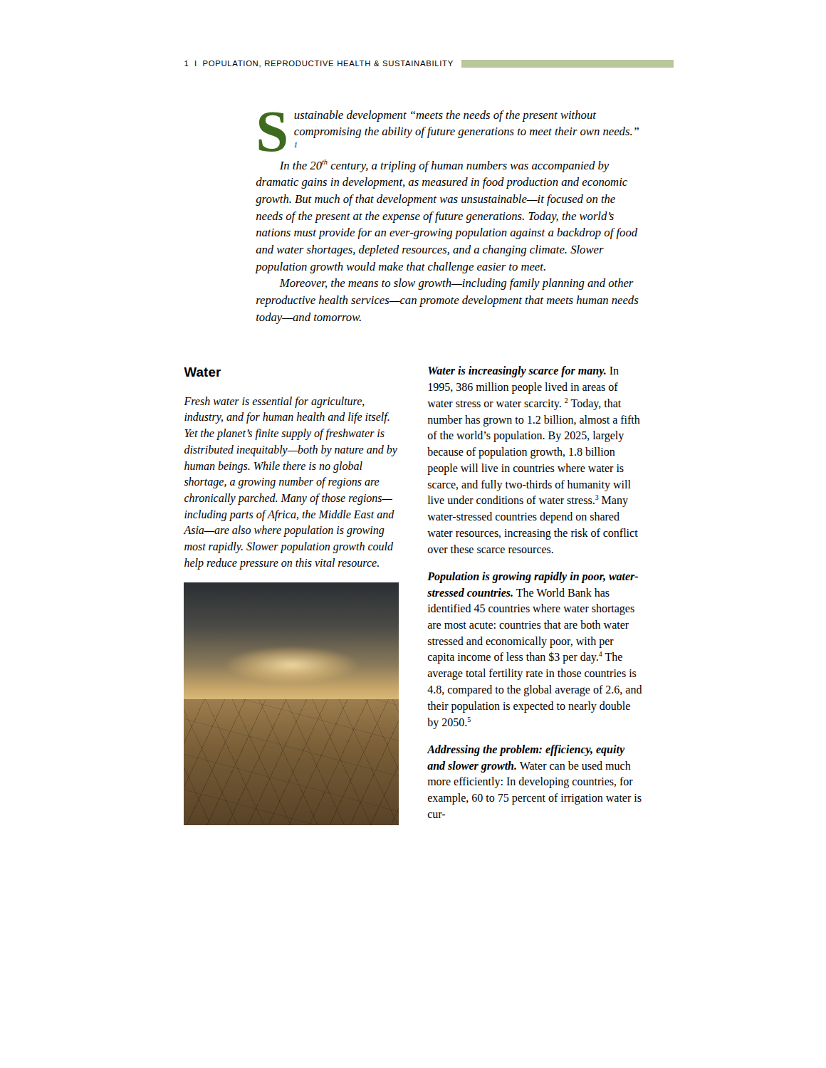1 I POPULATION, REPRODUCTIVE HEALTH & SUSTAINABILITY
Sustainable development “meets the needs of the present without compromising the ability of future generations to meet their own needs.” 1
In the 20th century, a tripling of human numbers was accompanied by dramatic gains in development, as measured in food production and economic growth. But much of that development was unsustainable—it focused on the needs of the present at the expense of future generations. Today, the world’s nations must provide for an ever-growing population against a backdrop of food and water shortages, depleted resources, and a changing climate. Slower population growth would make that challenge easier to meet.
Moreover, the means to slow growth—including family planning and other reproductive health services—can promote development that meets human needs today—and tomorrow.
Water
Fresh water is essential for agriculture, industry, and for human health and life itself. Yet the planet’s finite supply of freshwater is distributed inequitably—both by nature and by human beings. While there is no global shortage, a growing number of regions are chronically parched. Many of those regions—including parts of Africa, the Middle East and Asia—are also where population is growing most rapidly. Slower population growth could help reduce pressure on this vital resource.
Water is increasingly scarce for many. In 1995, 386 million people lived in areas of water stress or water scarcity. 2 Today, that number has grown to 1.2 billion, almost a fifth of the world’s population. By 2025, largely because of population growth, 1.8 billion people will live in countries where water is scarce, and fully two-thirds of humanity will live under conditions of water stress.3 Many water-stressed countries depend on shared water resources, increasing the risk of conflict over these scarce resources.
Population is growing rapidly in poor, water-stressed countries. The World Bank has identified 45 countries where water shortages are most acute: countries that are both water stressed and economically poor, with per capita income of less than $3 per day.4 The average total fertility rate in those countries is 4.8, compared to the global average of 2.6, and their population is expected to nearly double by 2050.5
Addressing the problem: efficiency, equity and slower growth. Water can be used much more efficiently: In developing countries, for example, 60 to 75 percent of irrigation water is cur-